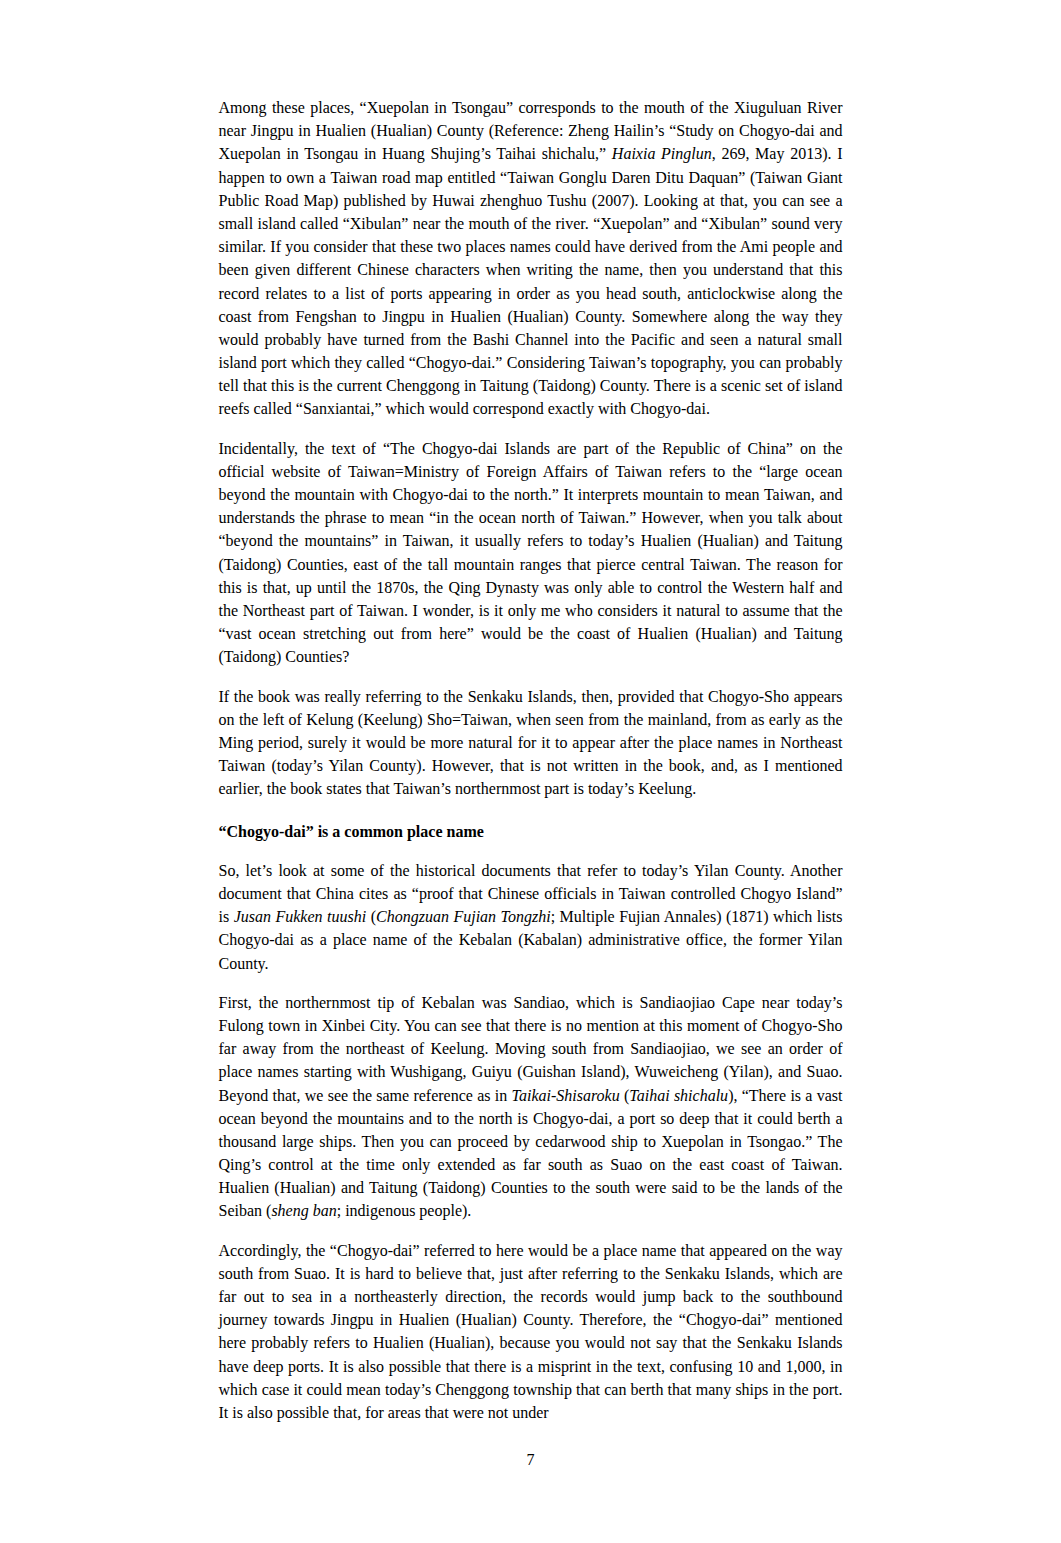Among these places, “Xuepolan in Tsongau” corresponds to the mouth of the Xiuguluan River near Jingpu in Hualien (Hualian) County (Reference: Zheng Hailin’s “Study on Chogyo-dai and Xuepolan in Tsongau in Huang Shujing’s Taihai shichalu,” Haixia Pinglun, 269, May 2013). I happen to own a Taiwan road map entitled “Taiwan Gonglu Daren Ditu Daquan” (Taiwan Giant Public Road Map) published by Huwai zhenghuo Tushu (2007). Looking at that, you can see a small island called “Xibulan” near the mouth of the river. “Xuepolan” and “Xibulan” sound very similar. If you consider that these two places names could have derived from the Ami people and been given different Chinese characters when writing the name, then you understand that this record relates to a list of ports appearing in order as you head south, anticlockwise along the coast from Fengshan to Jingpu in Hualien (Hualian) County. Somewhere along the way they would probably have turned from the Bashi Channel into the Pacific and seen a natural small island port which they called “Chogyo-dai.” Considering Taiwan’s topography, you can probably tell that this is the current Chenggong in Taitung (Taidong) County. There is a scenic set of island reefs called “Sanxiantai,” which would correspond exactly with Chogyo-dai.
Incidentally, the text of “The Chogyo-dai Islands are part of the Republic of China” on the official website of Taiwan=Ministry of Foreign Affairs of Taiwan refers to the “large ocean beyond the mountain with Chogyo-dai to the north.” It interprets mountain to mean Taiwan, and understands the phrase to mean “in the ocean north of Taiwan.” However, when you talk about “beyond the mountains” in Taiwan, it usually refers to today’s Hualien (Hualian) and Taitung (Taidong) Counties, east of the tall mountain ranges that pierce central Taiwan. The reason for this is that, up until the 1870s, the Qing Dynasty was only able to control the Western half and the Northeast part of Taiwan. I wonder, is it only me who considers it natural to assume that the “vast ocean stretching out from here” would be the coast of Hualien (Hualian) and Taitung (Taidong) Counties?
If the book was really referring to the Senkaku Islands, then, provided that Chogyo-Sho appears on the left of Kelung (Keelung) Sho=Taiwan, when seen from the mainland, from as early as the Ming period, surely it would be more natural for it to appear after the place names in Northeast Taiwan (today’s Yilan County). However, that is not written in the book, and, as I mentioned earlier, the book states that Taiwan’s northernmost part is today’s Keelung.
“Chogyo-dai” is a common place name
So, let’s look at some of the historical documents that refer to today’s Yilan County. Another document that China cites as “proof that Chinese officials in Taiwan controlled Chogyo Island” is Jusan Fukken tuushi (Chongzuan Fujian Tongzhi; Multiple Fujian Annales) (1871) which lists Chogyo-dai as a place name of the Kebalan (Kabalan) administrative office, the former Yilan County.
First, the northernmost tip of Kebalan was Sandiao, which is Sandiaojiao Cape near today’s Fulong town in Xinbei City. You can see that there is no mention at this moment of Chogyo-Sho far away from the northeast of Keelung. Moving south from Sandiaojiao, we see an order of place names starting with Wushigang, Guiyu (Guishan Island), Wuweicheng (Yilan), and Suao. Beyond that, we see the same reference as in Taikai-Shisaroku (Taihai shichalu), “There is a vast ocean beyond the mountains and to the north is Chogyo-dai, a port so deep that it could berth a thousand large ships. Then you can proceed by cedarwood ship to Xuepolan in Tsongao.” The Qing’s control at the time only extended as far south as Suao on the east coast of Taiwan. Hualien (Hualian) and Taitung (Taidong) Counties to the south were said to be the lands of the Seiban (sheng ban; indigenous people).
Accordingly, the “Chogyo-dai” referred to here would be a place name that appeared on the way south from Suao. It is hard to believe that, just after referring to the Senkaku Islands, which are far out to sea in a northeasterly direction, the records would jump back to the southbound journey towards Jingpu in Hualien (Hualian) County. Therefore, the “Chogyo-dai” mentioned here probably refers to Hualien (Hualian), because you would not say that the Senkaku Islands have deep ports. It is also possible that there is a misprint in the text, confusing 10 and 1,000, in which case it could mean today’s Chenggong township that can berth that many ships in the port. It is also possible that, for areas that were not under
7